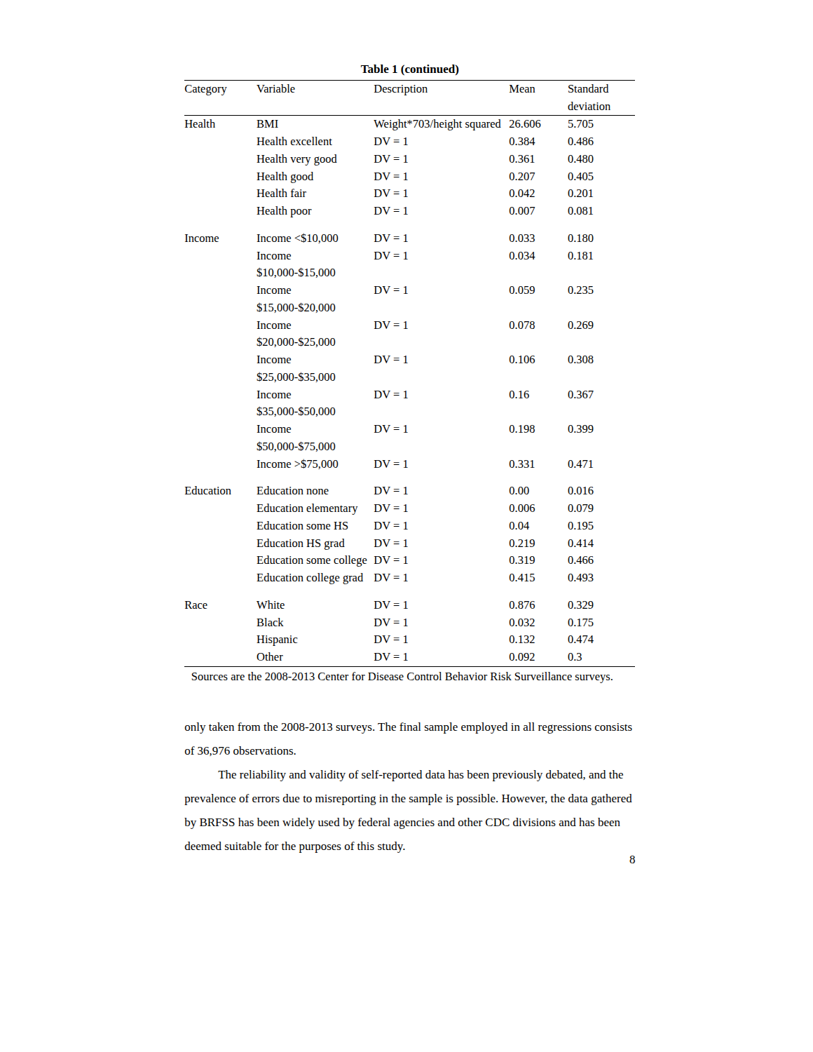Table 1 (continued)
| Category | Variable | Description | Mean | Standard |
| --- | --- | --- | --- | --- |
| | | | | deviation |
| Health | BMI | Weight*703/height squared | 26.606 | 5.705 |
| | Health excellent | DV = 1 | 0.384 | 0.486 |
| | Health very good | DV = 1 | 0.361 | 0.480 |
| | Health good | DV = 1 | 0.207 | 0.405 |
| | Health fair | DV = 1 | 0.042 | 0.201 |
| | Health poor | DV = 1 | 0.007 | 0.081 |
| Income | Income <$10,000 | DV = 1 | 0.033 | 0.180 |
| | Income $10,000-$15,000 | DV = 1 | 0.034 | 0.181 |
| | Income $15,000-$20,000 | DV = 1 | 0.059 | 0.235 |
| | Income $20,000-$25,000 | DV = 1 | 0.078 | 0.269 |
| | Income $25,000-$35,000 | DV = 1 | 0.106 | 0.308 |
| | Income $35,000-$50,000 | DV = 1 | 0.16 | 0.367 |
| | Income $50,000-$75,000 | DV = 1 | 0.198 | 0.399 |
| | Income >$75,000 | DV = 1 | 0.331 | 0.471 |
| Education | Education none | DV = 1 | 0.00 | 0.016 |
| | Education elementary | DV = 1 | 0.006 | 0.079 |
| | Education some HS | DV = 1 | 0.04 | 0.195 |
| | Education HS grad | DV = 1 | 0.219 | 0.414 |
| | Education some college | DV = 1 | 0.319 | 0.466 |
| | Education college grad | DV = 1 | 0.415 | 0.493 |
| Race | White | DV = 1 | 0.876 | 0.329 |
| | Black | DV = 1 | 0.032 | 0.175 |
| | Hispanic | DV = 1 | 0.132 | 0.474 |
| | Other | DV = 1 | 0.092 | 0.3 |
Sources are the 2008-2013 Center for Disease Control Behavior Risk Surveillance surveys.
only taken from the 2008-2013 surveys. The final sample employed in all regressions consists of 36,976 observations.
The reliability and validity of self-reported data has been previously debated, and the prevalence of errors due to misreporting in the sample is possible. However, the data gathered by BRFSS has been widely used by federal agencies and other CDC divisions and has been deemed suitable for the purposes of this study.
8